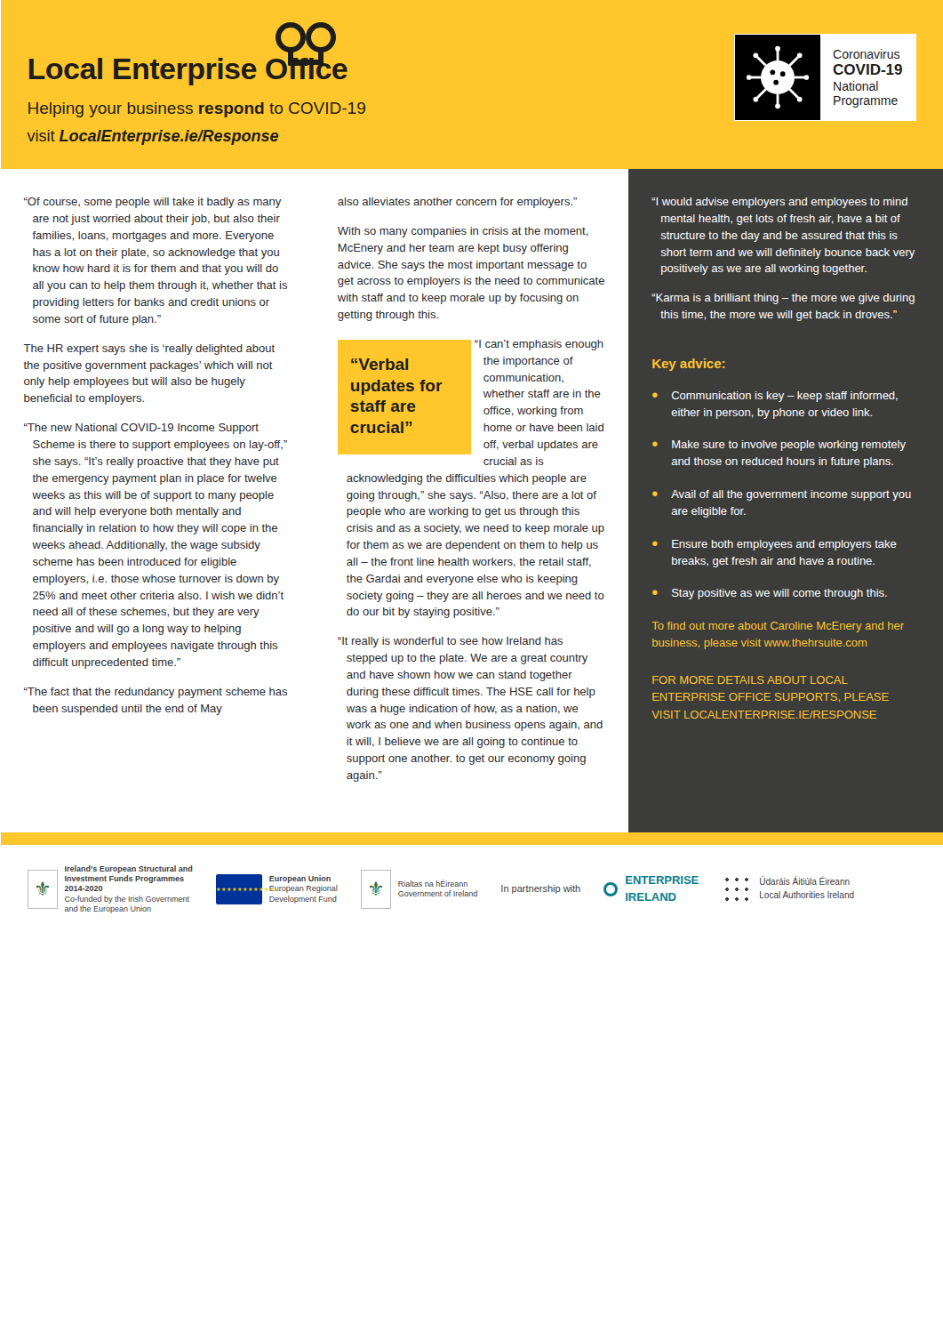Local Enterprise Office
Helping your business respond to COVID-19
visit LocalEnterprise.ie/Response
Coronavirus COVID-19 National Programme
“Of course, some people will take it badly as many are not just worried about their job, but also their families, loans, mortgages and more. Everyone has a lot on their plate, so acknowledge that you know how hard it is for them and that you will do all you can to help them through it, whether that is providing letters for banks and credit unions or some sort of future plan.”
The HR expert says she is ‘really delighted about the positive government packages’ which will not only help employees but will also be hugely beneficial to employers.
“The new National COVID-19 Income Support Scheme is there to support employees on lay-off,” she says. “It’s really proactive that they have put the emergency payment plan in place for twelve weeks as this will be of support to many people and will help everyone both mentally and financially in relation to how they will cope in the weeks ahead. Additionally, the wage subsidy scheme has been introduced for eligible employers, i.e. those whose turnover is down by 25% and meet other criteria also. I wish we didn’t need all of these schemes, but they are very positive and will go a long way to helping employers and employees navigate through this difficult unprecedented time.”
“The fact that the redundancy payment scheme has been suspended until the end of May
also alleviates another concern for employers.”
With so many companies in crisis at the moment, McEnery and her team are kept busy offering advice. She says the most important message to get across to employers is the need to communicate with staff and to keep morale up by focusing on getting through this.
“Verbal updates for staff are crucial”
“I can’t emphasis enough the importance of communication, whether staff are in the office, working from home or have been laid off, verbal updates are crucial as is acknowledging the difficulties which people are going through,” she says. “Also, there are a lot of people who are working to get us through this crisis and as a society, we need to keep morale up for them as we are dependent on them to help us all – the front line health workers, the retail staff, the Gardai and everyone else who is keeping society going – they are all heroes and we need to do our bit by staying positive.”
“It really is wonderful to see how Ireland has stepped up to the plate. We are a great country and have shown how we can stand together during these difficult times. The HSE call for help was a huge indication of how, as a nation, we work as one and when business opens again, and it will, I believe we are all going to continue to support one another. to get our economy going again.”
“I would advise employers and employees to mind mental health, get lots of fresh air, have a bit of structure to the day and be assured that this is short term and we will definitely bounce back very positively as we are all working together.
“Karma is a brilliant thing – the more we give during this time, the more we will get back in droves.”
Key advice:
Communication is key – keep staff informed, either in person, by phone or video link.
Make sure to involve people working remotely and those on reduced hours in future plans.
Avail of all the government income support you are eligible for.
Ensure both employees and employers take breaks, get fresh air and have a routine.
Stay positive as we will come through this.
To find out more about Caroline McEnery and her business, please visit www.thehrsuite.com
For more details about Local Enterprise Office supports, please visit LocalEnterprise.ie/Response
⚜
Ireland’s European Structural and
Investment Funds Programmes
2014-2020
Co-funded by the Irish Government
and the European Union
European Union
European Regional
Development Fund
⚜
Rialtas na hÉireann
Government of Ireland
In partnership with
ENTERPRISE
IRELAND
Údaráis Áitiúla Éireann
Local Authorities Ireland